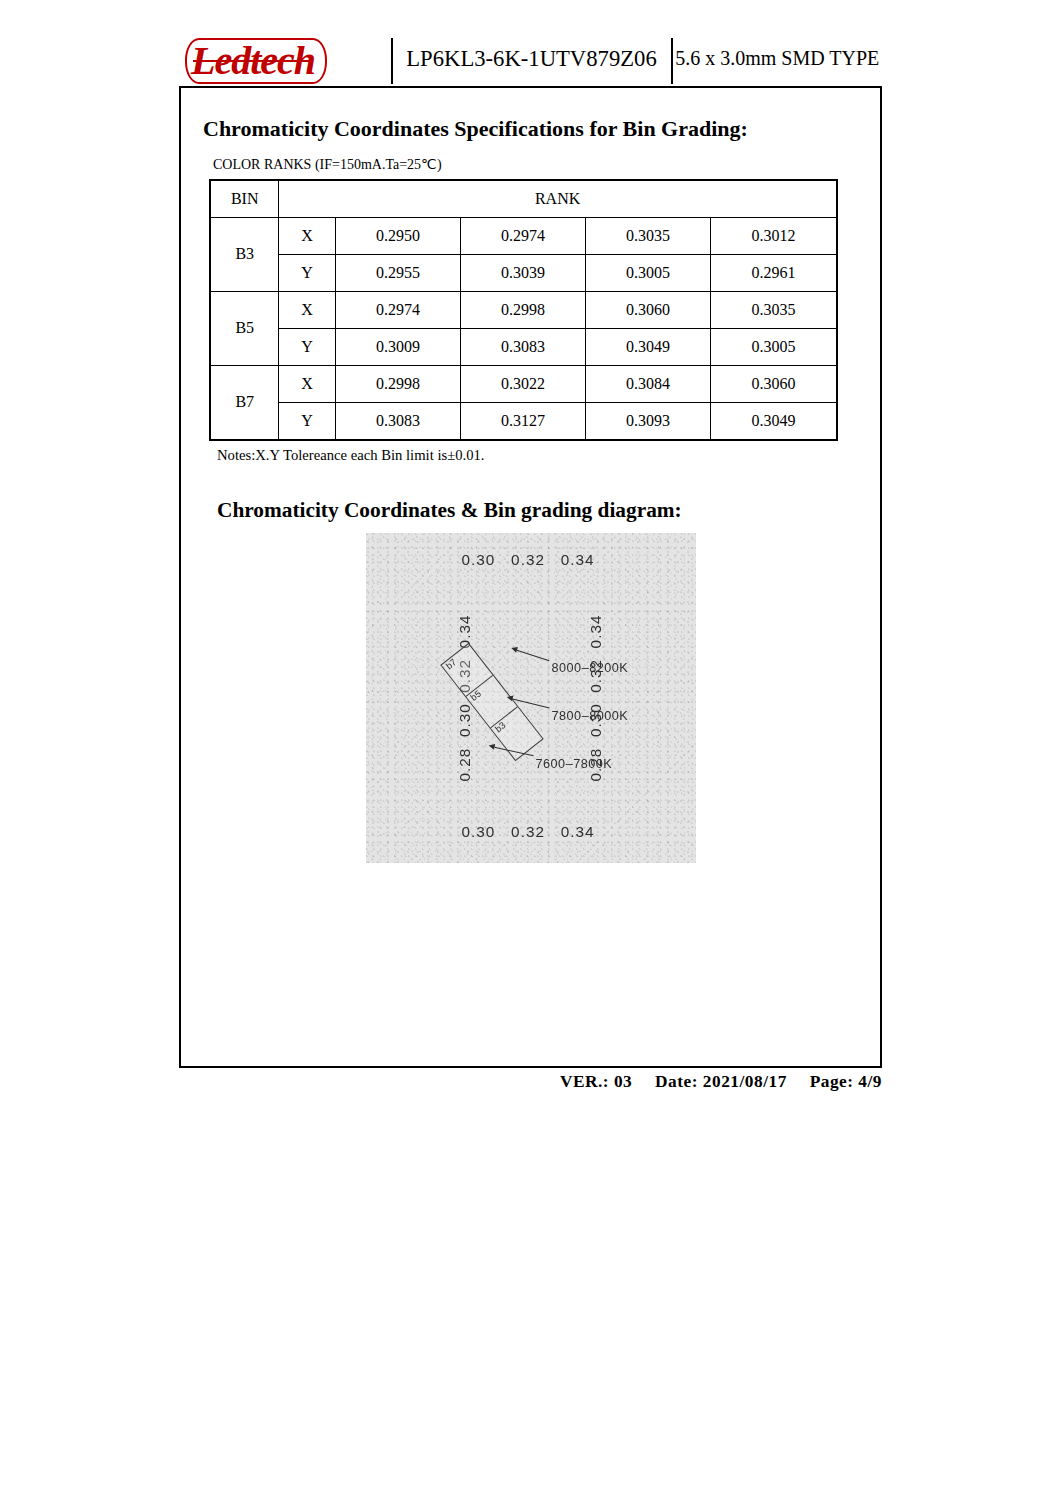Ledtech
LP6KL3-6K-1UTV879Z06
5.6 x 3.0mm SMD TYPE
Chromaticity Coordinates Specifications for Bin Grading:
COLOR RANKS (IF=150mA.Ta=25℃)
| BIN | RANK |
| B3 | X | 0.2950 | 0.2974 | 0.3035 | 0.3012 |
| Y | 0.2955 | 0.3039 | 0.3005 | 0.2961 |
| B5 | X | 0.2974 | 0.2998 | 0.3060 | 0.3035 |
| Y | 0.3009 | 0.3083 | 0.3049 | 0.3005 |
| B7 | X | 0.2998 | 0.3022 | 0.3084 | 0.3060 |
| Y | 0.3083 | 0.3127 | 0.3093 | 0.3049 |
Notes:X.Y Tolereance each Bin limit is±0.01.
Chromaticity Coordinates & Bin grading diagram:
0.30 0.32 0.34
0.30 0.32 0.34
0.28 0.30 0.32 0.34
0.28 0.30 0.32 0.34
b7
b5
b3
8000–8200K
7800–8000K
7600–7800K
VER.: 03 Date: 2021/08/17 Page: 4/9